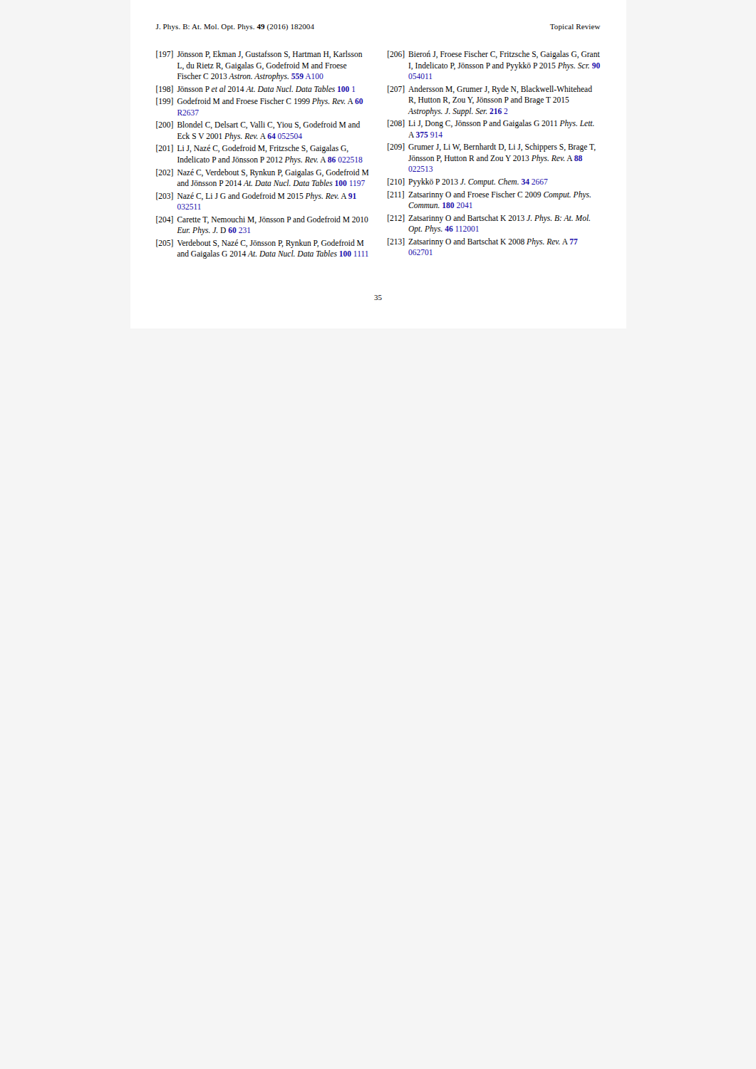J. Phys. B: At. Mol. Opt. Phys. 49 (2016) 182004
Topical Review
[197] Jönsson P, Ekman J, Gustafsson S, Hartman H, Karlsson L, du Rietz R, Gaigalas G, Godefroid M and Froese Fischer C 2013 Astron. Astrophys. 559 A100
[198] Jönsson P et al 2014 At. Data Nucl. Data Tables 100 1
[199] Godefroid M and Froese Fischer C 1999 Phys. Rev. A 60 R2637
[200] Blondel C, Delsart C, Valli C, Yiou S, Godefroid M and Eck S V 2001 Phys. Rev. A 64 052504
[201] Li J, Nazé C, Godefroid M, Fritzsche S, Gaigalas G, Indelicato P and Jönsson P 2012 Phys. Rev. A 86 022518
[202] Nazé C, Verdebout S, Rynkun P, Gaigalas G, Godefroid M and Jönsson P 2014 At. Data Nucl. Data Tables 100 1197
[203] Nazé C, Li J G and Godefroid M 2015 Phys. Rev. A 91 032511
[204] Carette T, Nemouchi M, Jönsson P and Godefroid M 2010 Eur. Phys. J. D 60 231
[205] Verdebout S, Nazé C, Jönsson P, Rynkun P, Godefroid M and Gaigalas G 2014 At. Data Nucl. Data Tables 100 1111
[206] Bieroń J, Froese Fischer C, Fritzsche S, Gaigalas G, Grant I, Indelicato P, Jönsson P and Pyykkö P 2015 Phys. Scr. 90 054011
[207] Andersson M, Grumer J, Ryde N, Blackwell-Whitehead R, Hutton R, Zou Y, Jönsson P and Brage T 2015 Astrophys. J. Suppl. Ser. 216 2
[208] Li J, Dong C, Jönsson P and Gaigalas G 2011 Phys. Lett. A 375 914
[209] Grumer J, Li W, Bernhardt D, Li J, Schippers S, Brage T, Jönsson P, Hutton R and Zou Y 2013 Phys. Rev. A 88 022513
[210] Pyykkö P 2013 J. Comput. Chem. 34 2667
[211] Zatsarinny O and Froese Fischer C 2009 Comput. Phys. Commun. 180 2041
[212] Zatsarinny O and Bartschat K 2013 J. Phys. B: At. Mol. Opt. Phys. 46 112001
[213] Zatsarinny O and Bartschat K 2008 Phys. Rev. A 77 062701
35